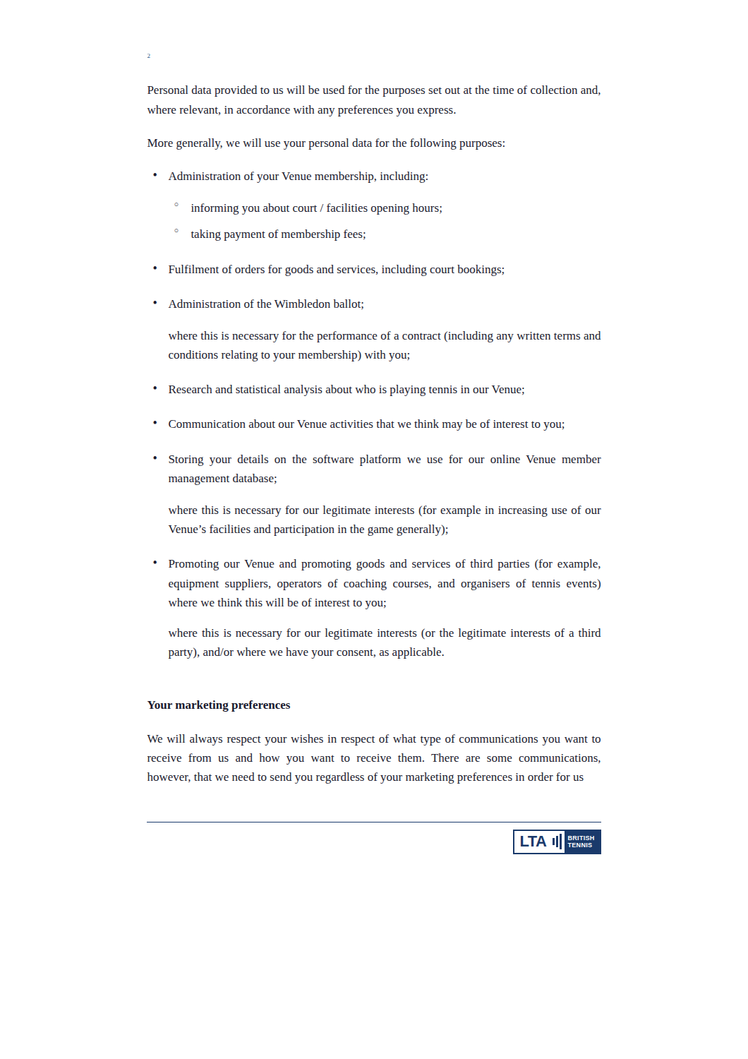2
Personal data provided to us will be used for the purposes set out at the time of collection and, where relevant, in accordance with any preferences you express.
More generally, we will use your personal data for the following purposes:
Administration of your Venue membership, including:
informing you about court / facilities opening hours;
taking payment of membership fees;
Fulfilment of orders for goods and services, including court bookings;
Administration of the Wimbledon ballot;
where this is necessary for the performance of a contract (including any written terms and conditions relating to your membership) with you;
Research and statistical analysis about who is playing tennis in our Venue;
Communication about our Venue activities that we think may be of interest to you;
Storing your details on the software platform we use for our online Venue member management database;
where this is necessary for our legitimate interests (for example in increasing use of our Venue’s facilities and participation in the game generally);
Promoting our Venue and promoting goods and services of third parties (for example, equipment suppliers, operators of coaching courses, and organisers of tennis events) where we think this will be of interest to you;
where this is necessary for our legitimate interests (or the legitimate interests of a third party), and/or where we have your consent, as applicable.
Your marketing preferences
We will always respect your wishes in respect of what type of communications you want to receive from us and how you want to receive them. There are some communications, however, that we need to send you regardless of your marketing preferences in order for us
LTA
BRITISH
TENNIS